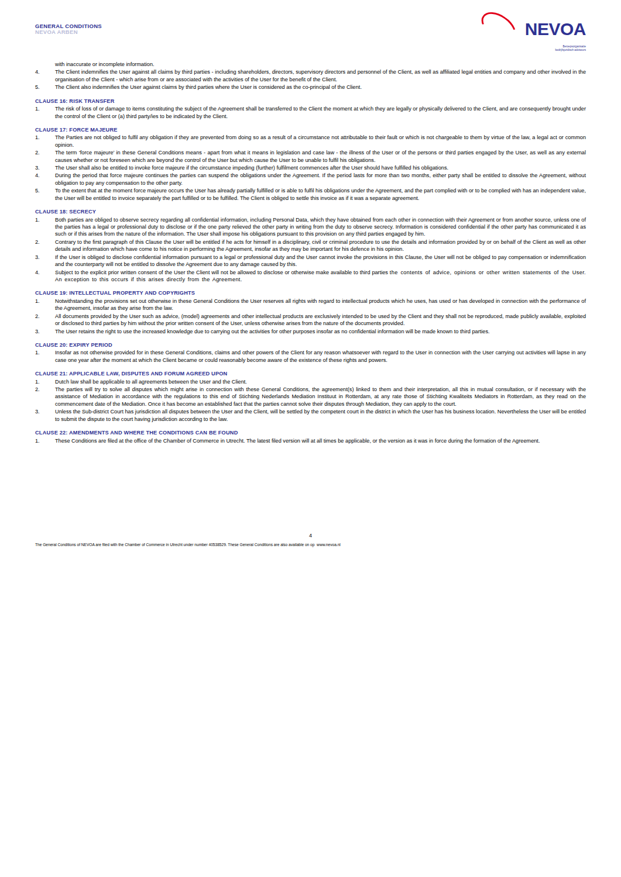GENERAL CONDITIONS
NEVOA ARBEN
NEVOA
Beroepsorganisatie
bedrijfsjuridisch adviseurs
with inaccurate or incomplete information.
4. The Client indemnifies the User against all claims by third parties - including shareholders, directors, supervisory directors and personnel of the Client, as well as affiliated legal entities and company and other involved in the organisation of the Client - which arise from or are associated with the activities of the User for the benefit of the Client.
5. The Client also indemnifies the User against claims by third parties where the User is considered as the co-principal of the Client.
CLAUSE 16: RISK TRANSFER
1. The risk of loss of or damage to items constituting the subject of the Agreement shall be transferred to the Client the moment at which they are legally or physically delivered to the Client, and are consequently brought under the control of the Client or (a) third party/ies to be indicated by the Client.
CLAUSE 17: FORCE MAJEURE
1. The Parties are not obliged to fulfil any obligation if they are prevented from doing so as a result of a circumstance not attributable to their fault or which is not chargeable to them by virtue of the law, a legal act or common opinion.
2. The term ‘force majeure’ in these General Conditions means - apart from what it means in legislation and case law - the illness of the User or of the persons or third parties engaged by the User, as well as any external causes whether or not foreseen which are beyond the control of the User but which cause the User to be unable to fulfil his obligations.
3. The User shall also be entitled to invoke force majeure if the circumstance impeding (further) fulfilment commences after the User should have fulfilled his obligations.
4. During the period that force majeure continues the parties can suspend the obligations under the Agreement. If the period lasts for more than two months, either party shall be entitled to dissolve the Agreement, without obligation to pay any compensation to the other party.
5. To the extent that at the moment force majeure occurs the User has already partially fulfilled or is able to fulfil his obligations under the Agreement, and the part complied with or to be complied with has an independent value, the User will be entitled to invoice separately the part fulfilled or to be fulfilled. The Client is obliged to settle this invoice as if it was a separate agreement.
CLAUSE 18: SECRECY
1. Both parties are obliged to observe secrecy regarding all confidential information, including Personal Data, which they have obtained from each other in connection with their Agreement or from another source, unless one of the parties has a legal or professional duty to disclose or if the one party relieved the other party in writing from the duty to observe secrecy. Information is considered confidential if the other party has communicated it as such or if this arises from the nature of the information. The User shall impose his obligations pursuant to this provision on any third parties engaged by him.
2. Contrary to the first paragraph of this Clause the User will be entitled if he acts for himself in a disciplinary, civil or criminal procedure to use the details and information provided by or on behalf of the Client as well as other details and information which have come to his notice in performing the Agreement, insofar as they may be important for his defence in his opinion.
3. If the User is obliged to disclose confidential information pursuant to a legal or professional duty and the User cannot invoke the provisions in this Clause, the User will not be obliged to pay compensation or indemnification and the counterparty will not be entitled to dissolve the Agreement due to any damage caused by this.
4. Subject to the explicit prior written consent of the User the Client will not be allowed to disclose or otherwise make available to third parties the contents of advice, opinions or other written statements of the User. An exception to this occurs if this arises directly from the Agreement.
CLAUSE 19: INTELLECTUAL PROPERTY AND COPYRIGHTS
1. Notwithstanding the provisions set out otherwise in these General Conditions the User reserves all rights with regard to intellectual products which he uses, has used or has developed in connection with the performance of the Agreement, insofar as they arise from the law.
2. All documents provided by the User such as advice, (model) agreements and other intellectual products are exclusively intended to be used by the Client and they shall not be reproduced, made publicly available, exploited or disclosed to third parties by him without the prior written consent of the User, unless otherwise arises from the nature of the documents provided.
3. The User retains the right to use the increased knowledge due to carrying out the activities for other purposes insofar as no confidential information will be made known to third parties.
CLAUSE 20: EXPIRY PERIOD
1. Insofar as not otherwise provided for in these General Conditions, claims and other powers of the Client for any reason whatsoever with regard to the User in connection with the User carrying out activities will lapse in any case one year after the moment at which the Client became or could reasonably become aware of the existence of these rights and powers.
CLAUSE 21: APPLICABLE LAW, DISPUTES AND FORUM AGREED UPON
1. Dutch law shall be applicable to all agreements between the User and the Client.
2. The parties will try to solve all disputes which might arise in connection with these General Conditions, the agreement(s) linked to them and their interpretation, all this in mutual consultation, or if necessary with the assistance of Mediation in accordance with the regulations to this end of Stichting Nederlands Mediation Instituut in Rotterdam, at any rate those of Stichting Kwaliteits Mediators in Rotterdam, as they read on the commencement date of the Mediation. Once it has become an established fact that the parties cannot solve their disputes through Mediation, they can apply to the court.
3. Unless the Sub-district Court has jurisdiction all disputes between the User and the Client, will be settled by the competent court in the district in which the User has his business location. Nevertheless the User will be entitled to submit the dispute to the court having jurisdiction according to the law.
CLAUSE 22: AMENDMENTS AND WHERE THE CONDITIONS CAN BE FOUND
1. These Conditions are filed at the office of the Chamber of Commerce in Utrecht. The latest filed version will at all times be applicable, or the version as it was in force during the formation of the Agreement.
4
The General Conditions of NEVOA are filed with the Chamber of Commerce in Utrecht under number 40538529. These General Conditions are also available on op www.nevoa.nl